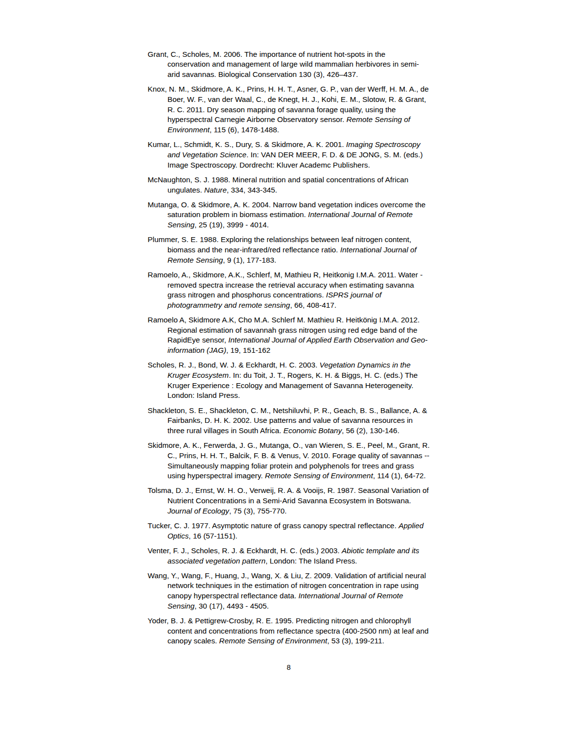Grant, C., Scholes, M. 2006. The importance of nutrient hot-spots in the conservation and management of large wild mammalian herbivores in semi- arid savannas. Biological Conservation 130 (3), 426–437.
Knox, N. M., Skidmore, A. K., Prins, H. H. T., Asner, G. P., van der Werff, H. M. A., de Boer, W. F., van der Waal, C., de Knegt, H. J., Kohi, E. M., Slotow, R. & Grant, R. C. 2011. Dry season mapping of savanna forage quality, using the hyperspectral Carnegie Airborne Observatory sensor. Remote Sensing of Environment, 115 (6), 1478-1488.
Kumar, L., Schmidt, K. S., Dury, S. & Skidmore, A. K. 2001. Imaging Spectroscopy and Vegetation Science. In: VAN DER MEER, F. D. & DE JONG, S. M. (eds.) Image Spectroscopy. Dordrecht: Kluver Academc Publishers.
McNaughton, S. J. 1988. Mineral nutrition and spatial concentrations of African ungulates. Nature, 334, 343-345.
Mutanga, O. & Skidmore, A. K. 2004. Narrow band vegetation indices overcome the saturation problem in biomass estimation. International Journal of Remote Sensing, 25 (19), 3999 - 4014.
Plummer, S. E. 1988. Exploring the relationships between leaf nitrogen content, biomass and the near-infrared/red reflectance ratio. International Journal of Remote Sensing, 9 (1), 177-183.
Ramoelo, A., Skidmore, A.K., Schlerf, M, Mathieu R, Heitkonig I.M.A. 2011. Water - removed spectra increase the retrieval accuracy when estimating savanna grass nitrogen and phosphorus concentrations. ISPRS journal of photogrammetry and remote sensing, 66, 408-417.
Ramoelo A, Skidmore A.K, Cho M.A. Schlerf M. Mathieu R. Heitkönig I.M.A. 2012. Regional estimation of savannah grass nitrogen using red edge band of the RapidEye sensor, International Journal of Applied Earth Observation and Geo-information (JAG), 19, 151-162
Scholes, R. J., Bond, W. J. & Eckhardt, H. C. 2003. Vegetation Dynamics in the Kruger Ecosystem. In: du Toit, J. T., Rogers, K. H. & Biggs, H. C. (eds.) The Kruger Experience : Ecology and Management of Savanna Heterogeneity. London: Island Press.
Shackleton, S. E., Shackleton, C. M., Netshiluvhi, P. R., Geach, B. S., Ballance, A. & Fairbanks, D. H. K. 2002. Use patterns and value of savanna resources in three rural villages in South Africa. Economic Botany, 56 (2), 130-146.
Skidmore, A. K., Ferwerda, J. G., Mutanga, O., van Wieren, S. E., Peel, M., Grant, R. C., Prins, H. H. T., Balcik, F. B. & Venus, V. 2010. Forage quality of savannas -- Simultaneously mapping foliar protein and polyphenols for trees and grass using hyperspectral imagery. Remote Sensing of Environment, 114 (1), 64-72.
Tolsma, D. J., Ernst, W. H. O., Verweij, R. A. & Vooijs, R. 1987. Seasonal Variation of Nutrient Concentrations in a Semi-Arid Savanna Ecosystem in Botswana. Journal of Ecology, 75 (3), 755-770.
Tucker, C. J. 1977. Asymptotic nature of grass canopy spectral reflectance. Applied Optics, 16 (57-1151).
Venter, F. J., Scholes, R. J. & Eckhardt, H. C. (eds.) 2003. Abiotic template and its associated vegetation pattern, London: The Island Press.
Wang, Y., Wang, F., Huang, J., Wang, X. & Liu, Z. 2009. Validation of artificial neural network techniques in the estimation of nitrogen concentration in rape using canopy hyperspectral reflectance data. International Journal of Remote Sensing, 30 (17), 4493 - 4505.
Yoder, B. J. & Pettigrew-Crosby, R. E. 1995. Predicting nitrogen and chlorophyll content and concentrations from reflectance spectra (400-2500 nm) at leaf and canopy scales. Remote Sensing of Environment, 53 (3), 199-211.
8